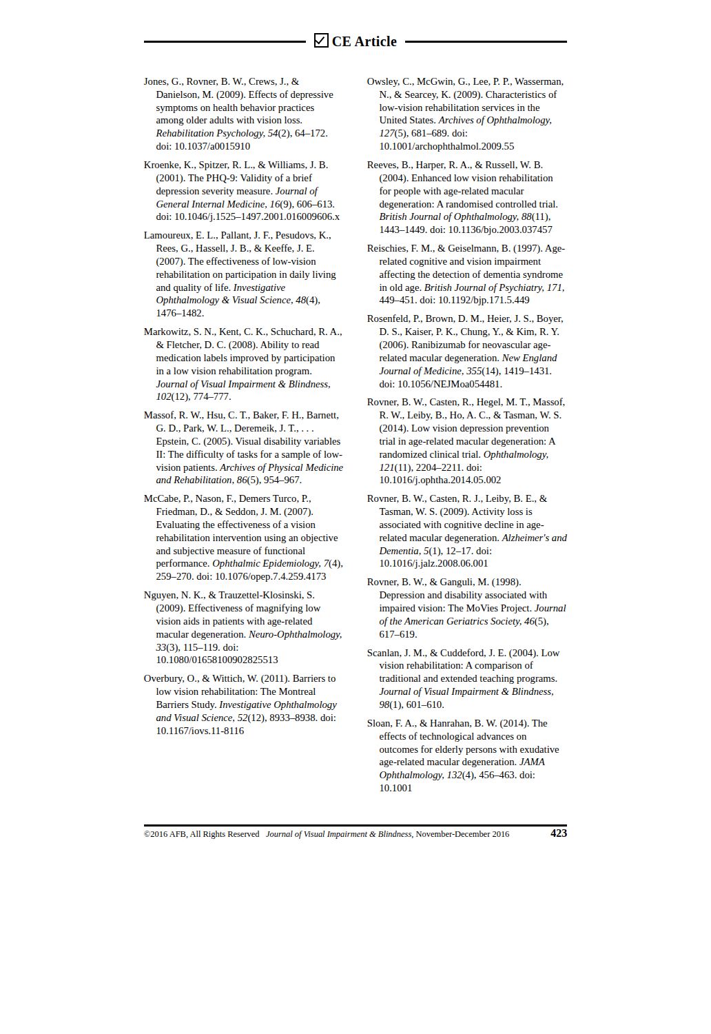CE Article
Jones, G., Rovner, B. W., Crews, J., & Danielson, M. (2009). Effects of depressive symptoms on health behavior practices among older adults with vision loss. Rehabilitation Psychology, 54(2), 64–172. doi: 10.1037/a0015910
Kroenke, K., Spitzer, R. L., & Williams, J. B. (2001). The PHQ-9: Validity of a brief depression severity measure. Journal of General Internal Medicine, 16(9), 606–613. doi: 10.1046/j.1525–1497.2001.016009606.x
Lamoureux, E. L., Pallant, J. F., Pesudovs, K., Rees, G., Hassell, J. B., & Keeffe, J. E. (2007). The effectiveness of low-vision rehabilitation on participation in daily living and quality of life. Investigative Ophthalmology & Visual Science, 48(4), 1476–1482.
Markowitz, S. N., Kent, C. K., Schuchard, R. A., & Fletcher, D. C. (2008). Ability to read medication labels improved by participation in a low vision rehabilitation program. Journal of Visual Impairment & Blindness, 102(12), 774–777.
Massof, R. W., Hsu, C. T., Baker, F. H., Barnett, G. D., Park, W. L., Deremeik, J. T., . . . Epstein, C. (2005). Visual disability variables II: The difficulty of tasks for a sample of low-vision patients. Archives of Physical Medicine and Rehabilitation, 86(5), 954–967.
McCabe, P., Nason, F., Demers Turco, P., Friedman, D., & Seddon, J. M. (2007). Evaluating the effectiveness of a vision rehabilitation intervention using an objective and subjective measure of functional performance. Ophthalmic Epidemiology, 7(4), 259–270. doi: 10.1076/opep.7.4.259.4173
Nguyen, N. K., & Trauzettel-Klosinski, S. (2009). Effectiveness of magnifying low vision aids in patients with age-related macular degeneration. Neuro-Ophthalmology, 33(3), 115–119. doi: 10.1080/01658100902825513
Overbury, O., & Wittich, W. (2011). Barriers to low vision rehabilitation: The Montreal Barriers Study. Investigative Ophthalmology and Visual Science, 52(12), 8933–8938. doi: 10.1167/iovs.11-8116
Owsley, C., McGwin, G., Lee, P. P., Wasserman, N., & Searcey, K. (2009). Characteristics of low-vision rehabilitation services in the United States. Archives of Ophthalmology, 127(5), 681–689. doi: 10.1001/archophthalmol.2009.55
Reeves, B., Harper, R. A., & Russell, W. B. (2004). Enhanced low vision rehabilitation for people with age-related macular degeneration: A randomised controlled trial. British Journal of Ophthalmology, 88(11), 1443–1449. doi: 10.1136/bjo.2003.037457
Reischies, F. M., & Geiselmann, B. (1997). Age-related cognitive and vision impairment affecting the detection of dementia syndrome in old age. British Journal of Psychiatry, 171, 449–451. doi: 10.1192/bjp.171.5.449
Rosenfeld, P., Brown, D. M., Heier, J. S., Boyer, D. S., Kaiser, P. K., Chung, Y., & Kim, R. Y. (2006). Ranibizumab for neovascular age-related macular degeneration. New England Journal of Medicine, 355(14), 1419–1431. doi: 10.1056/NEJMoa054481.
Rovner, B. W., Casten, R., Hegel, M. T., Massof, R. W., Leiby, B., Ho, A. C., & Tasman, W. S. (2014). Low vision depression prevention trial in age-related macular degeneration: A randomized clinical trial. Ophthalmology, 121(11), 2204–2211. doi: 10.1016/j.ophtha.2014.05.002
Rovner, B. W., Casten, R. J., Leiby, B. E., & Tasman, W. S. (2009). Activity loss is associated with cognitive decline in age-related macular degeneration. Alzheimer's and Dementia, 5(1), 12–17. doi: 10.1016/j.jalz.2008.06.001
Rovner, B. W., & Ganguli, M. (1998). Depression and disability associated with impaired vision: The MoVies Project. Journal of the American Geriatrics Society, 46(5), 617–619.
Scanlan, J. M., & Cuddeford, J. E. (2004). Low vision rehabilitation: A comparison of traditional and extended teaching programs. Journal of Visual Impairment & Blindness, 98(1), 601–610.
Sloan, F. A., & Hanrahan, B. W. (2014). The effects of technological advances on outcomes for elderly persons with exudative age-related macular degeneration. JAMA Ophthalmology, 132(4), 456–463. doi: 10.1001
©2016 AFB, All Rights Reserved Journal of Visual Impairment & Blindness, November-December 2016 423